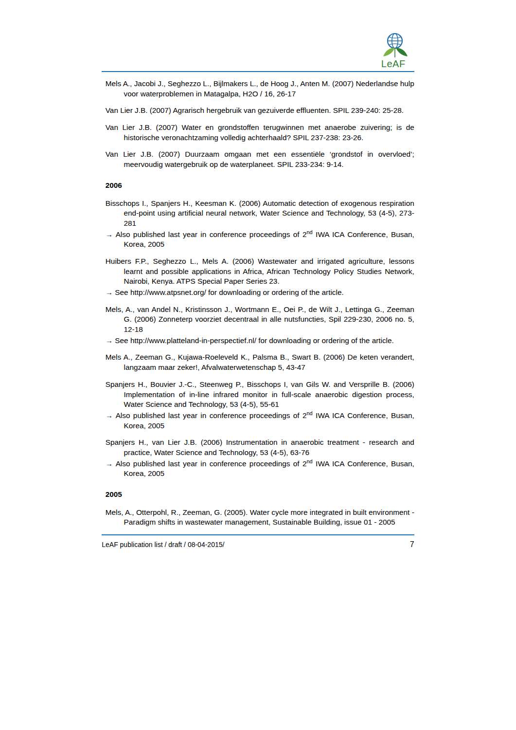LeAF
Mels A., Jacobi J., Seghezzo L., Bijlmakers L., de Hoog J., Anten M. (2007) Nederlandse hulp voor waterproblemen in Matagalpa, H2O / 16, 26-17
Van Lier J.B. (2007) Agrarisch hergebruik van gezuiverde effluenten. SPIL 239-240: 25-28.
Van Lier J.B. (2007) Water en grondstoffen terugwinnen met anaerobe zuivering; is de historische veronachtzaming volledig achterhaald? SPIL 237-238: 23-26.
Van Lier J.B. (2007) Duurzaam omgaan met een essentiële ‘grondstof in overvloed’; meervoudig watergebruik op de waterplaneet. SPIL 233-234: 9-14.
2006
Bisschops I., Spanjers H., Keesman K. (2006) Automatic detection of exogenous respiration end-point using artificial neural network, Water Science and Technology, 53 (4-5), 273-281
→ Also published last year in conference proceedings of 2nd IWA ICA Conference, Busan, Korea, 2005
Huibers F.P., Seghezzo L., Mels A. (2006) Wastewater and irrigated agriculture, lessons learnt and possible applications in Africa, African Technology Policy Studies Network, Nairobi, Kenya. ATPS Special Paper Series 23.
→ See http://www.atpsnet.org/ for downloading or ordering of the article.
Mels, A., van Andel N., Kristinsson J., Wortmann E., Oei P., de Wilt J., Lettinga G., Zeeman G. (2006) Zonneterp voorziet decentraal in alle nutsfuncties, Spil 229-230, 2006 no. 5, 12-18
→ See http://www.platteland-in-perspectief.nl/ for downloading or ordering of the article.
Mels A., Zeeman G., Kujawa-Roeleveld K., Palsma B., Swart B. (2006) De keten verandert, langzaam maar zeker!, Afvalwaterwetenschap 5, 43-47
Spanjers H., Bouvier J.-C., Steenweg P., Bisschops I, van Gils W. and Versprille B. (2006) Implementation of in-line infrared monitor in full-scale anaerobic digestion process, Water Science and Technology, 53 (4-5), 55-61
→ Also published last year in conference proceedings of 2nd IWA ICA Conference, Busan, Korea, 2005
Spanjers H., van Lier J.B. (2006) Instrumentation in anaerobic treatment - research and practice, Water Science and Technology, 53 (4-5), 63-76
→ Also published last year in conference proceedings of 2nd IWA ICA Conference, Busan, Korea, 2005
2005
Mels, A., Otterpohl, R., Zeeman, G. (2005). Water cycle more integrated in built environment - Paradigm shifts in wastewater management, Sustainable Building, issue 01 - 2005
LeAF publication list / draft / 08-04-2015/ 7